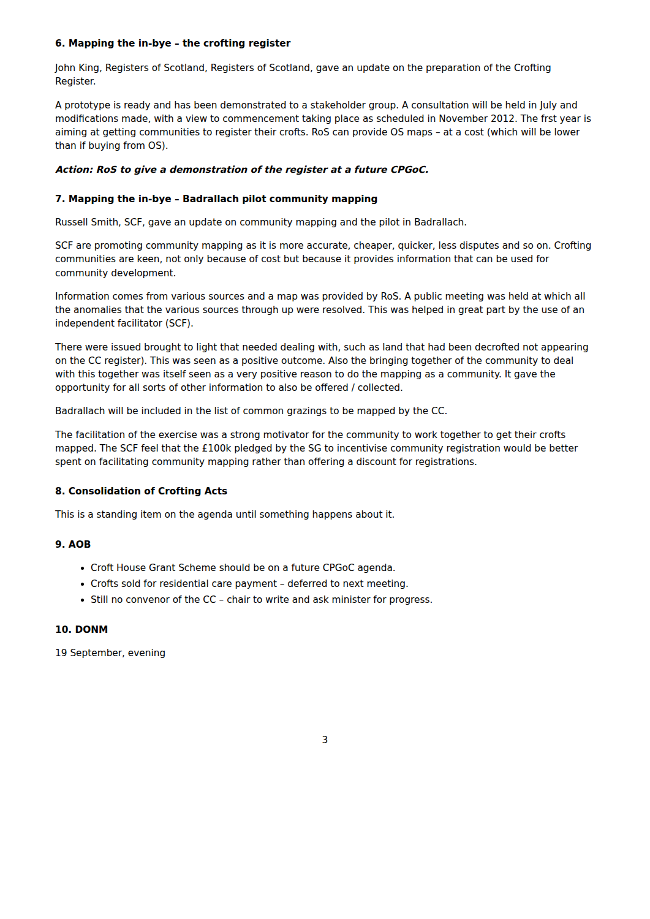6. Mapping the in-bye – the crofting register
John King, Registers of Scotland, Registers of Scotland, gave an update on the preparation of the Crofting Register.
A prototype is ready and has been demonstrated to a stakeholder group. A consultation will be held in July and modifications made, with a view to commencement taking place as scheduled in November 2012. The frst year is aiming at getting communities to register their crofts. RoS can provide OS maps – at a cost (which will be lower than if buying from OS).
Action: RoS to give a demonstration of the register at a future CPGoC.
7. Mapping the in-bye – Badrallach pilot community mapping
Russell Smith, SCF, gave an update on community mapping and the pilot in Badrallach.
SCF are promoting community mapping as it is more accurate, cheaper, quicker, less disputes and so on. Crofting communities are keen, not only because of cost but because it provides information that can be used for community development.
Information comes from various sources and a map was provided by RoS. A public meeting was held at which all the anomalies that the various sources through up were resolved. This was helped in great part by the use of an independent facilitator (SCF).
There were issued brought to light that needed dealing with, such as land that had been decrofted not appearing on the CC register). This was seen as a positive outcome. Also the bringing together of the community to deal with this together was itself seen as a very positive reason to do the mapping as a community. It gave the opportunity for all sorts of other information to also be offered / collected.
Badrallach will be included in the list of common grazings to be mapped by the CC.
The facilitation of the exercise was a strong motivator for the community to work together to get their crofts mapped. The SCF feel that the £100k pledged by the SG to incentivise community registration would be better spent on facilitating community mapping rather than offering a discount for registrations.
8. Consolidation of Crofting Acts
This is a standing item on the agenda until something happens about it.
9. AOB
Croft House Grant Scheme should be on a future CPGoC agenda.
Crofts sold for residential care payment – deferred to next meeting.
Still no convenor of the CC – chair to write and ask minister for progress.
10. DONM
19 September, evening
3